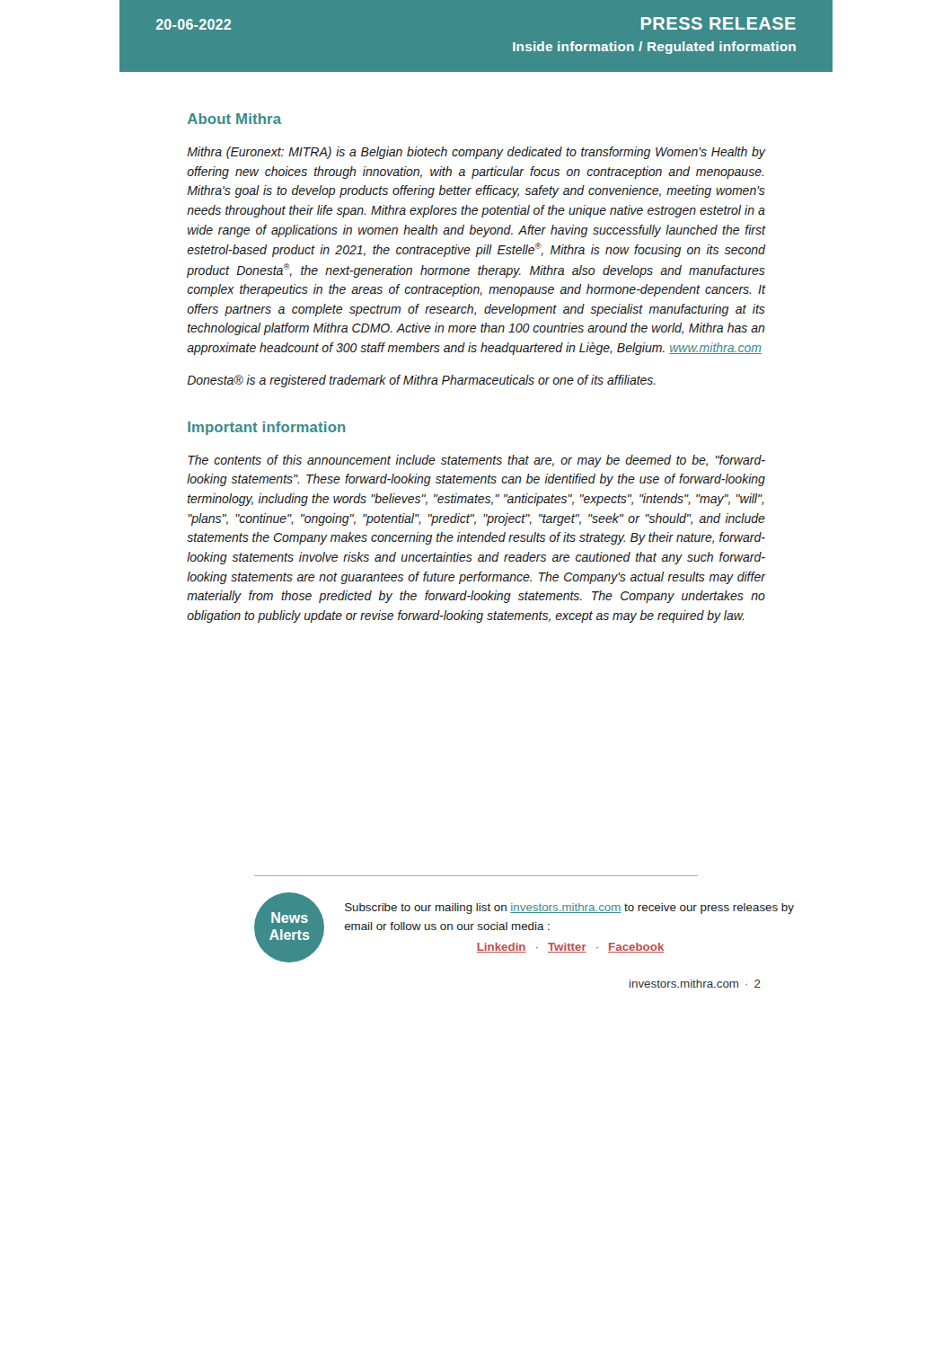20-06-2022
PRESS RELEASE
Inside information / Regulated information
About Mithra
Mithra (Euronext: MITRA) is a Belgian biotech company dedicated to transforming Women's Health by offering new choices through innovation, with a particular focus on contraception and menopause. Mithra's goal is to develop products offering better efficacy, safety and convenience, meeting women's needs throughout their life span. Mithra explores the potential of the unique native estrogen estetrol in a wide range of applications in women health and beyond. After having successfully launched the first estetrol-based product in 2021, the contraceptive pill Estelle®, Mithra is now focusing on its second product Donesta®, the next-generation hormone therapy. Mithra also develops and manufactures complex therapeutics in the areas of contraception, menopause and hormone-dependent cancers. It offers partners a complete spectrum of research, development and specialist manufacturing at its technological platform Mithra CDMO. Active in more than 100 countries around the world, Mithra has an approximate headcount of 300 staff members and is headquartered in Liège, Belgium. www.mithra.com
Donesta® is a registered trademark of Mithra Pharmaceuticals or one of its affiliates.
Important information
The contents of this announcement include statements that are, or may be deemed to be, "forward-looking statements". These forward-looking statements can be identified by the use of forward-looking terminology, including the words "believes", "estimates," "anticipates", "expects", "intends", "may", "will", "plans", "continue", "ongoing", "potential", "predict", "project", "target", "seek" or "should", and include statements the Company makes concerning the intended results of its strategy. By their nature, forward-looking statements involve risks and uncertainties and readers are cautioned that any such forward-looking statements are not guarantees of future performance. The Company's actual results may differ materially from those predicted by the forward-looking statements. The Company undertakes no obligation to publicly update or revise forward-looking statements, except as may be required by law.
News
Alerts
Subscribe to our mailing list on investors.mithra.com to receive our press releases by email or follow us on our social media :
Linkedin·Twitter·Facebook
investors.mithra.com·2